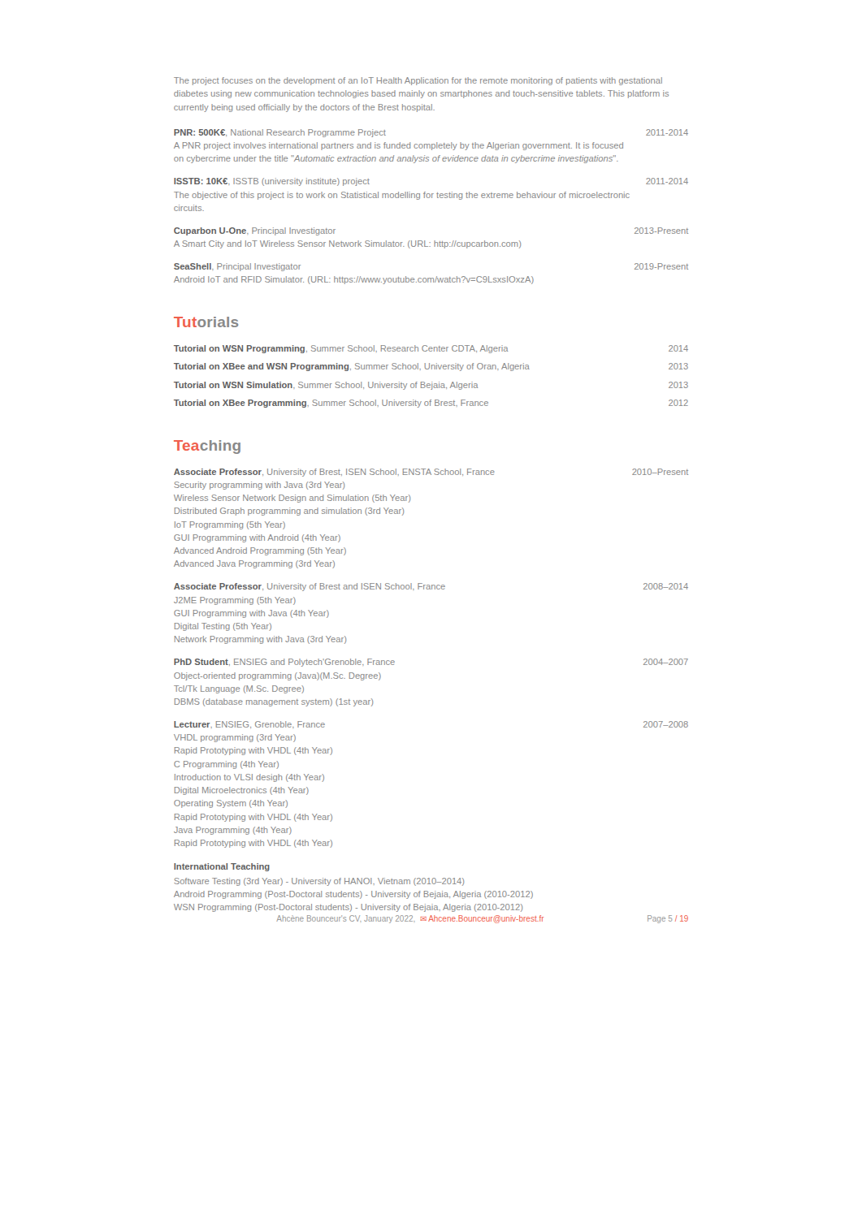The project focuses on the development of an IoT Health Application for the remote monitoring of patients with gestational diabetes using new communication technologies based mainly on smartphones and touch-sensitive tablets. This platform is currently being used officially by the doctors of the Brest hospital.
PNR: 500K€, National Research Programme Project
A PNR project involves international partners and is funded completely by the Algerian government. It is focused on cybercrime under the title "Automatic extraction and analysis of evidence data in cybercrime investigations".
2011-2014
ISSTB: 10K€, ISSTB (university institute) project
The objective of this project is to work on Statistical modelling for testing the extreme behaviour of microelectronic circuits.
2011-2014
Cuparbon U-One, Principal Investigator
A Smart City and IoT Wireless Sensor Network Simulator. (URL: http://cupcarbon.com)
2013-Present
SeaShell, Principal Investigator
Android IoT and RFID Simulator. (URL: https://www.youtube.com/watch?v=C9LsxsIOxzA)
2019-Present
Tutorials
Tutorial on WSN Programming, Summer School, Research Center CDTA, Algeria
2014
Tutorial on XBee and WSN Programming, Summer School, University of Oran, Algeria
2013
Tutorial on WSN Simulation, Summer School, University of Bejaia, Algeria
2013
Tutorial on XBee Programming, Summer School, University of Brest, France
2012
Teaching
Associate Professor, University of Brest, ISEN School, ENSTA School, France
Security programming with Java (3rd Year) Wireless Sensor Network Design and Simulation (5th Year) Distributed Graph programming and simulation (3rd Year) IoT Programming (5th Year) GUI Programming with Android (4th Year) Advanced Android Programming (5th Year) Advanced Java Programming (3rd Year)
2010–Present
Associate Professor, University of Brest and ISEN School, France
J2ME Programming (5th Year) GUI Programming with Java (4th Year) Digital Testing (5th Year) Network Programming with Java (3rd Year)
2008–2014
PhD Student, ENSIEG and Polytech'Grenoble, France
Object-oriented programming (Java)(M.Sc. Degree) Tcl/Tk Language (M.Sc. Degree) DBMS (database management system) (1st year)
2004–2007
Lecturer, ENSIEG, Grenoble, France
VHDL programming (3rd Year) Rapid Prototyping with VHDL (4th Year) C Programming (4th Year) Introduction to VLSI desigh (4th Year) Digital Microelectronics (4th Year) Operating System (4th Year) Rapid Prototyping with VHDL (4th Year) Java Programming (4th Year) Rapid Prototyping with VHDL (4th Year)
2007–2008
International Teaching Software Testing (3rd Year) - University of HANOI, Vietnam (2010–2014) Android Programming (Post-Doctoral students) - University of Bejaia, Algeria (2010-2012) WSN Programming (Post-Doctoral students) - University of Bejaia, Algeria (2010-2012)
Ahcène Bounceur's CV, January 2022, ✉ Ahcene.Bounceur@univ-brest.fr
Page 5 / 19